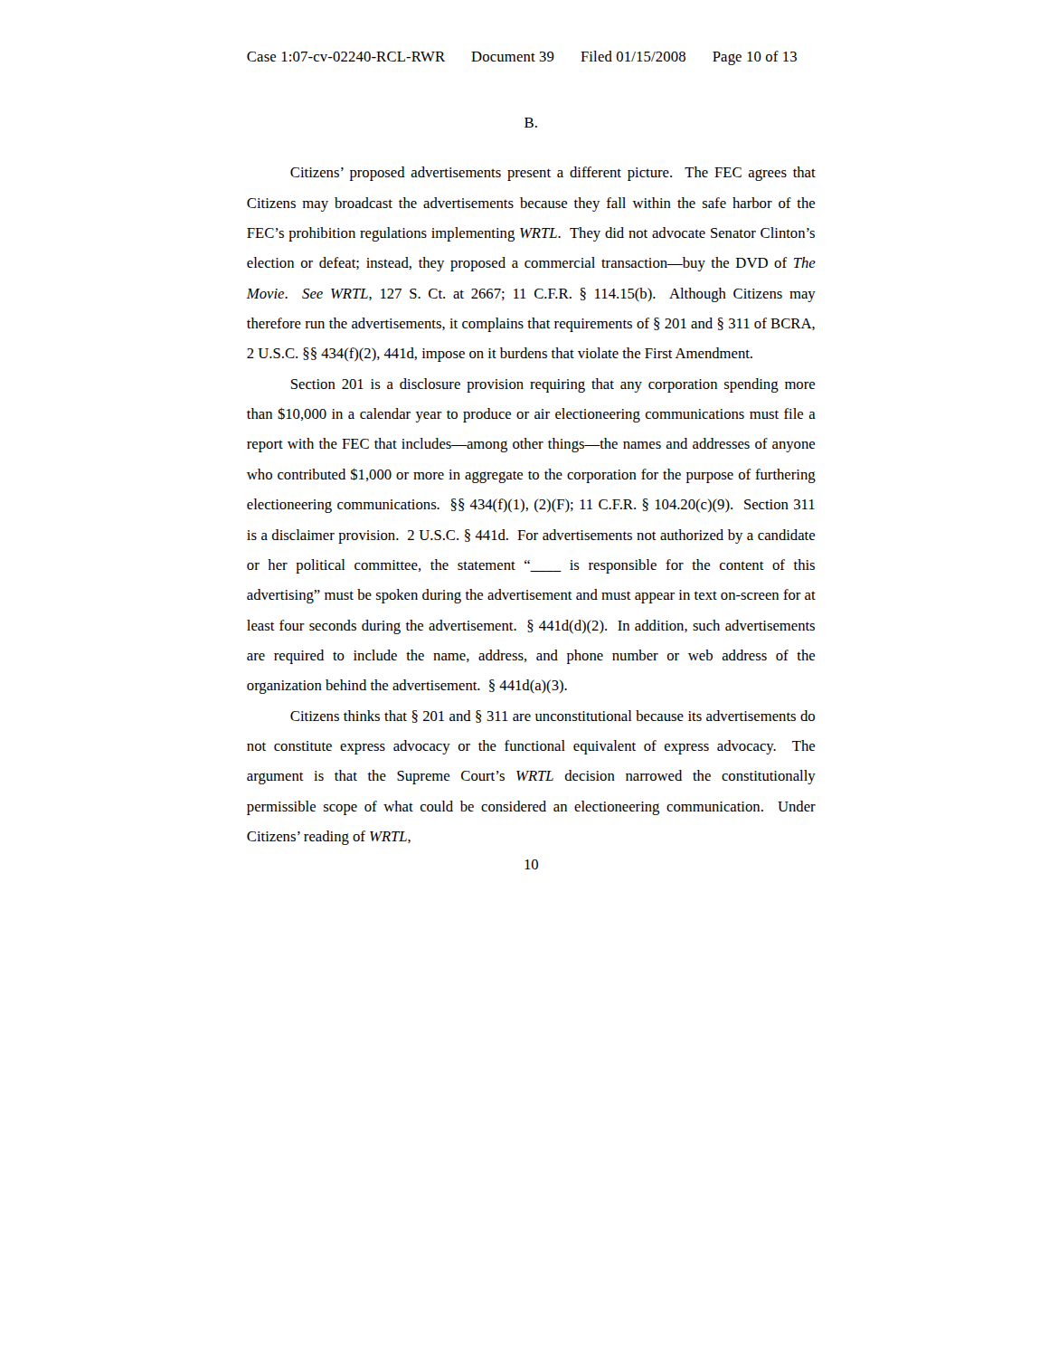Case 1:07-cv-02240-RCL-RWR Document 39 Filed 01/15/2008 Page 10 of 13
B.
Citizens’ proposed advertisements present a different picture. The FEC agrees that Citizens may broadcast the advertisements because they fall within the safe harbor of the FEC’s prohibition regulations implementing WRTL. They did not advocate Senator Clinton’s election or defeat; instead, they proposed a commercial transaction—buy the DVD of The Movie. See WRTL, 127 S. Ct. at 2667; 11 C.F.R. § 114.15(b). Although Citizens may therefore run the advertisements, it complains that requirements of § 201 and § 311 of BCRA, 2 U.S.C. §§ 434(f)(2), 441d, impose on it burdens that violate the First Amendment.
Section 201 is a disclosure provision requiring that any corporation spending more than $10,000 in a calendar year to produce or air electioneering communications must file a report with the FEC that includes—among other things—the names and addresses of anyone who contributed $1,000 or more in aggregate to the corporation for the purpose of furthering electioneering communications. §§ 434(f)(1), (2)(F); 11 C.F.R. § 104.20(c)(9). Section 311 is a disclaimer provision. 2 U.S.C. § 441d. For advertisements not authorized by a candidate or her political committee, the statement “____ is responsible for the content of this advertising” must be spoken during the advertisement and must appear in text on-screen for at least four seconds during the advertisement. § 441d(d)(2). In addition, such advertisements are required to include the name, address, and phone number or web address of the organization behind the advertisement. § 441d(a)(3).
Citizens thinks that § 201 and § 311 are unconstitutional because its advertisements do not constitute express advocacy or the functional equivalent of express advocacy. The argument is that the Supreme Court’s WRTL decision narrowed the constitutionally permissible scope of what could be considered an electioneering communication. Under Citizens’ reading of WRTL,
10